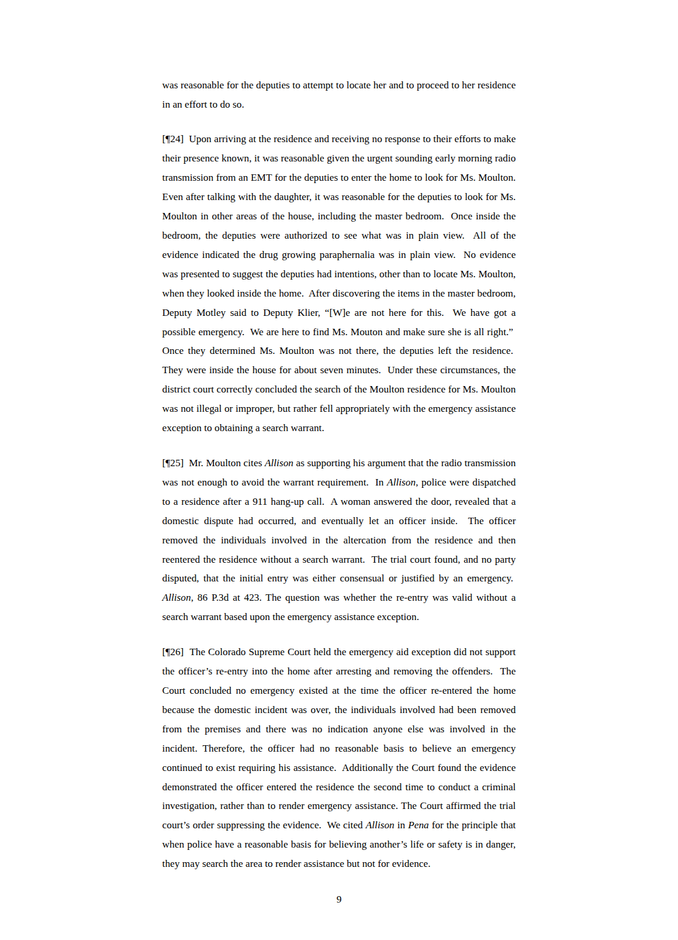was reasonable for the deputies to attempt to locate her and to proceed to her residence in an effort to do so.
[¶24] Upon arriving at the residence and receiving no response to their efforts to make their presence known, it was reasonable given the urgent sounding early morning radio transmission from an EMT for the deputies to enter the home to look for Ms. Moulton. Even after talking with the daughter, it was reasonable for the deputies to look for Ms. Moulton in other areas of the house, including the master bedroom. Once inside the bedroom, the deputies were authorized to see what was in plain view. All of the evidence indicated the drug growing paraphernalia was in plain view. No evidence was presented to suggest the deputies had intentions, other than to locate Ms. Moulton, when they looked inside the home. After discovering the items in the master bedroom, Deputy Motley said to Deputy Klier, “[W]e are not here for this. We have got a possible emergency. We are here to find Ms. Mouton and make sure she is all right.” Once they determined Ms. Moulton was not there, the deputies left the residence. They were inside the house for about seven minutes. Under these circumstances, the district court correctly concluded the search of the Moulton residence for Ms. Moulton was not illegal or improper, but rather fell appropriately with the emergency assistance exception to obtaining a search warrant.
[¶25] Mr. Moulton cites Allison as supporting his argument that the radio transmission was not enough to avoid the warrant requirement. In Allison, police were dispatched to a residence after a 911 hang-up call. A woman answered the door, revealed that a domestic dispute had occurred, and eventually let an officer inside. The officer removed the individuals involved in the altercation from the residence and then reentered the residence without a search warrant. The trial court found, and no party disputed, that the initial entry was either consensual or justified by an emergency. Allison, 86 P.3d at 423. The question was whether the re-entry was valid without a search warrant based upon the emergency assistance exception.
[¶26] The Colorado Supreme Court held the emergency aid exception did not support the officer’s re-entry into the home after arresting and removing the offenders. The Court concluded no emergency existed at the time the officer re-entered the home because the domestic incident was over, the individuals involved had been removed from the premises and there was no indication anyone else was involved in the incident. Therefore, the officer had no reasonable basis to believe an emergency continued to exist requiring his assistance. Additionally the Court found the evidence demonstrated the officer entered the residence the second time to conduct a criminal investigation, rather than to render emergency assistance. The Court affirmed the trial court’s order suppressing the evidence. We cited Allison in Pena for the principle that when police have a reasonable basis for believing another’s life or safety is in danger, they may search the area to render assistance but not for evidence.
9